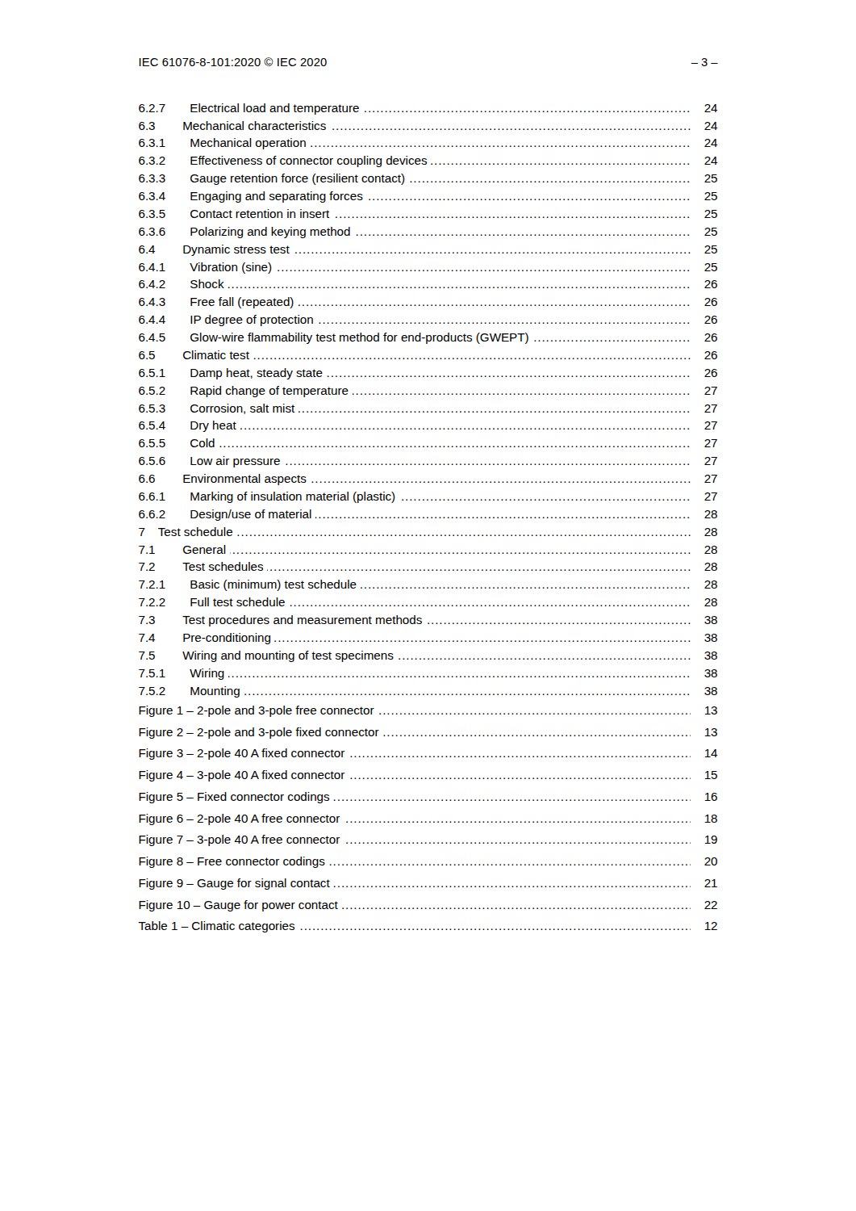IEC 61076-8-101:2020 © IEC 2020 – 3 –
6.2.7 Electrical load and temperature 24
6.3 Mechanical characteristics 24
6.3.1 Mechanical operation 24
6.3.2 Effectiveness of connector coupling devices 24
6.3.3 Gauge retention force (resilient contact) 25
6.3.4 Engaging and separating forces 25
6.3.5 Contact retention in insert 25
6.3.6 Polarizing and keying method 25
6.4 Dynamic stress test 25
6.4.1 Vibration (sine) 25
6.4.2 Shock 26
6.4.3 Free fall (repeated) 26
6.4.4 IP degree of protection 26
6.4.5 Glow-wire flammability test method for end-products (GWEPT) 26
6.5 Climatic test 26
6.5.1 Damp heat, steady state 26
6.5.2 Rapid change of temperature 27
6.5.3 Corrosion, salt mist 27
6.5.4 Dry heat 27
6.5.5 Cold 27
6.5.6 Low air pressure 27
6.6 Environmental aspects 27
6.6.1 Marking of insulation material (plastic) 27
6.6.2 Design/use of material 28
7 Test schedule 28
7.1 General 28
7.2 Test schedules 28
7.2.1 Basic (minimum) test schedule 28
7.2.2 Full test schedule 28
7.3 Test procedures and measurement methods 38
7.4 Pre-conditioning 38
7.5 Wiring and mounting of test specimens 38
7.5.1 Wiring 38
7.5.2 Mounting 38
Figure 1 – 2-pole and 3-pole free connector 13
Figure 2 – 2-pole and 3-pole fixed connector 13
Figure 3 – 2-pole 40 A fixed connector 14
Figure 4 – 3-pole 40 A fixed connector 15
Figure 5 – Fixed connector codings 16
Figure 6 – 2-pole 40 A free connector 18
Figure 7 – 3-pole 40 A free connector 19
Figure 8 – Free connector codings 20
Figure 9 – Gauge for signal contact 21
Figure 10 – Gauge for power contact 22
Table 1 – Climatic categories 12